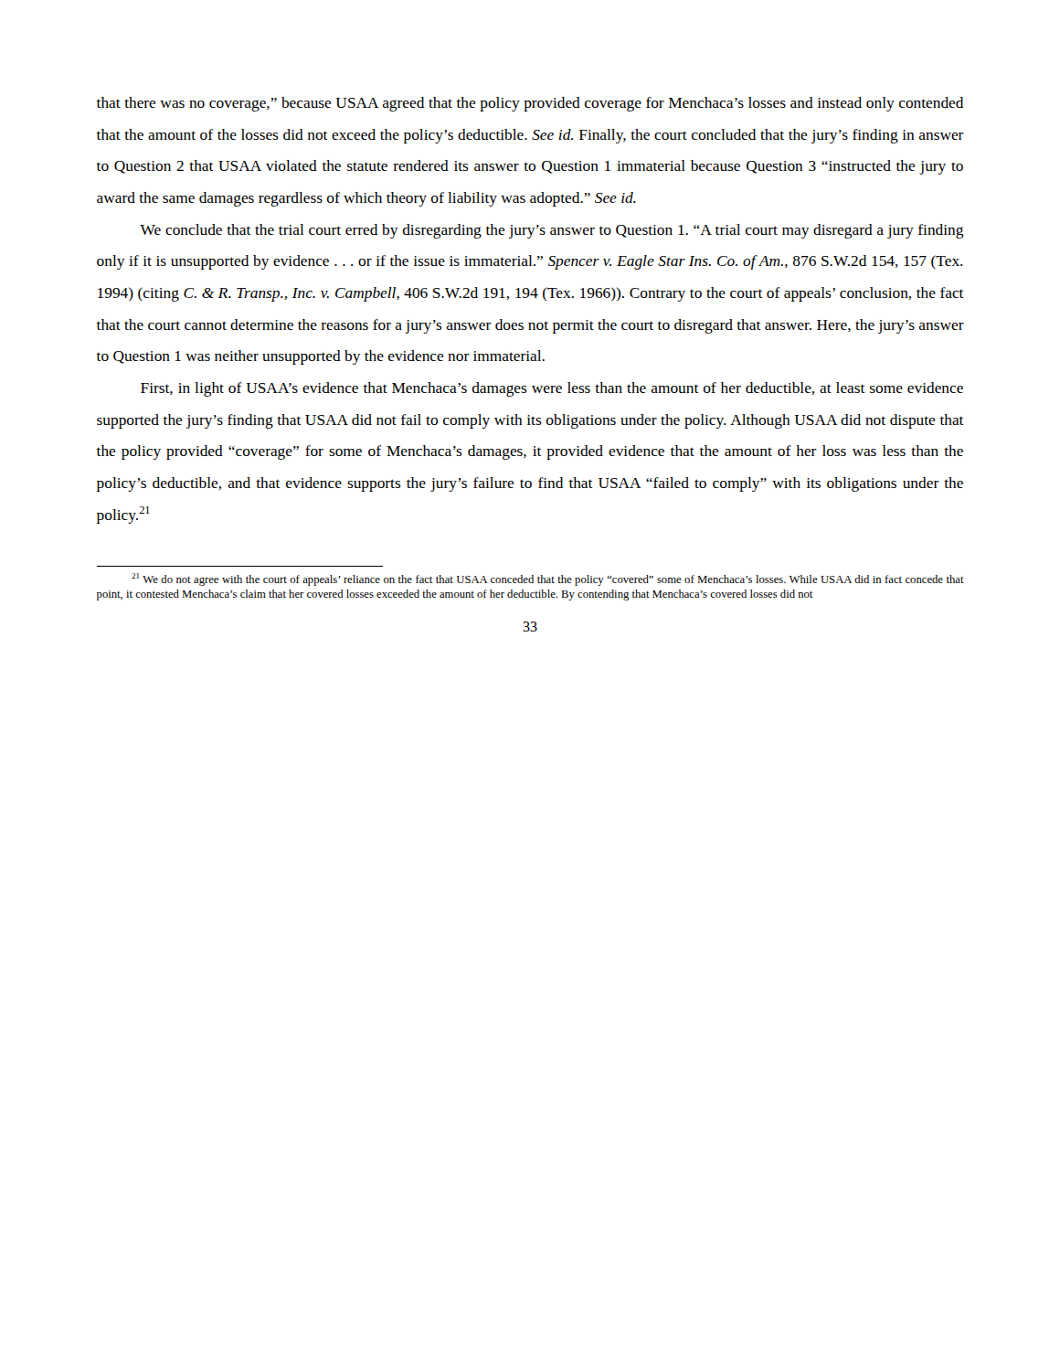that there was no coverage,” because USAA agreed that the policy provided coverage for Menchaca’s losses and instead only contended that the amount of the losses did not exceed the policy’s deductible. See id. Finally, the court concluded that the jury’s finding in answer to Question 2 that USAA violated the statute rendered its answer to Question 1 immaterial because Question 3 “instructed the jury to award the same damages regardless of which theory of liability was adopted.” See id.
We conclude that the trial court erred by disregarding the jury’s answer to Question 1. “A trial court may disregard a jury finding only if it is unsupported by evidence . . . or if the issue is immaterial.” Spencer v. Eagle Star Ins. Co. of Am., 876 S.W.2d 154, 157 (Tex. 1994) (citing C. & R. Transp., Inc. v. Campbell, 406 S.W.2d 191, 194 (Tex. 1966)). Contrary to the court of appeals’ conclusion, the fact that the court cannot determine the reasons for a jury’s answer does not permit the court to disregard that answer. Here, the jury’s answer to Question 1 was neither unsupported by the evidence nor immaterial.
First, in light of USAA’s evidence that Menchaca’s damages were less than the amount of her deductible, at least some evidence supported the jury’s finding that USAA did not fail to comply with its obligations under the policy. Although USAA did not dispute that the policy provided “coverage” for some of Menchaca’s damages, it provided evidence that the amount of her loss was less than the policy’s deductible, and that evidence supports the jury’s failure to find that USAA “failed to comply” with its obligations under the policy.21
21 We do not agree with the court of appeals’ reliance on the fact that USAA conceded that the policy “covered” some of Menchaca’s losses. While USAA did in fact concede that point, it contested Menchaca’s claim that her covered losses exceeded the amount of her deductible. By contending that Menchaca’s covered losses did not
33